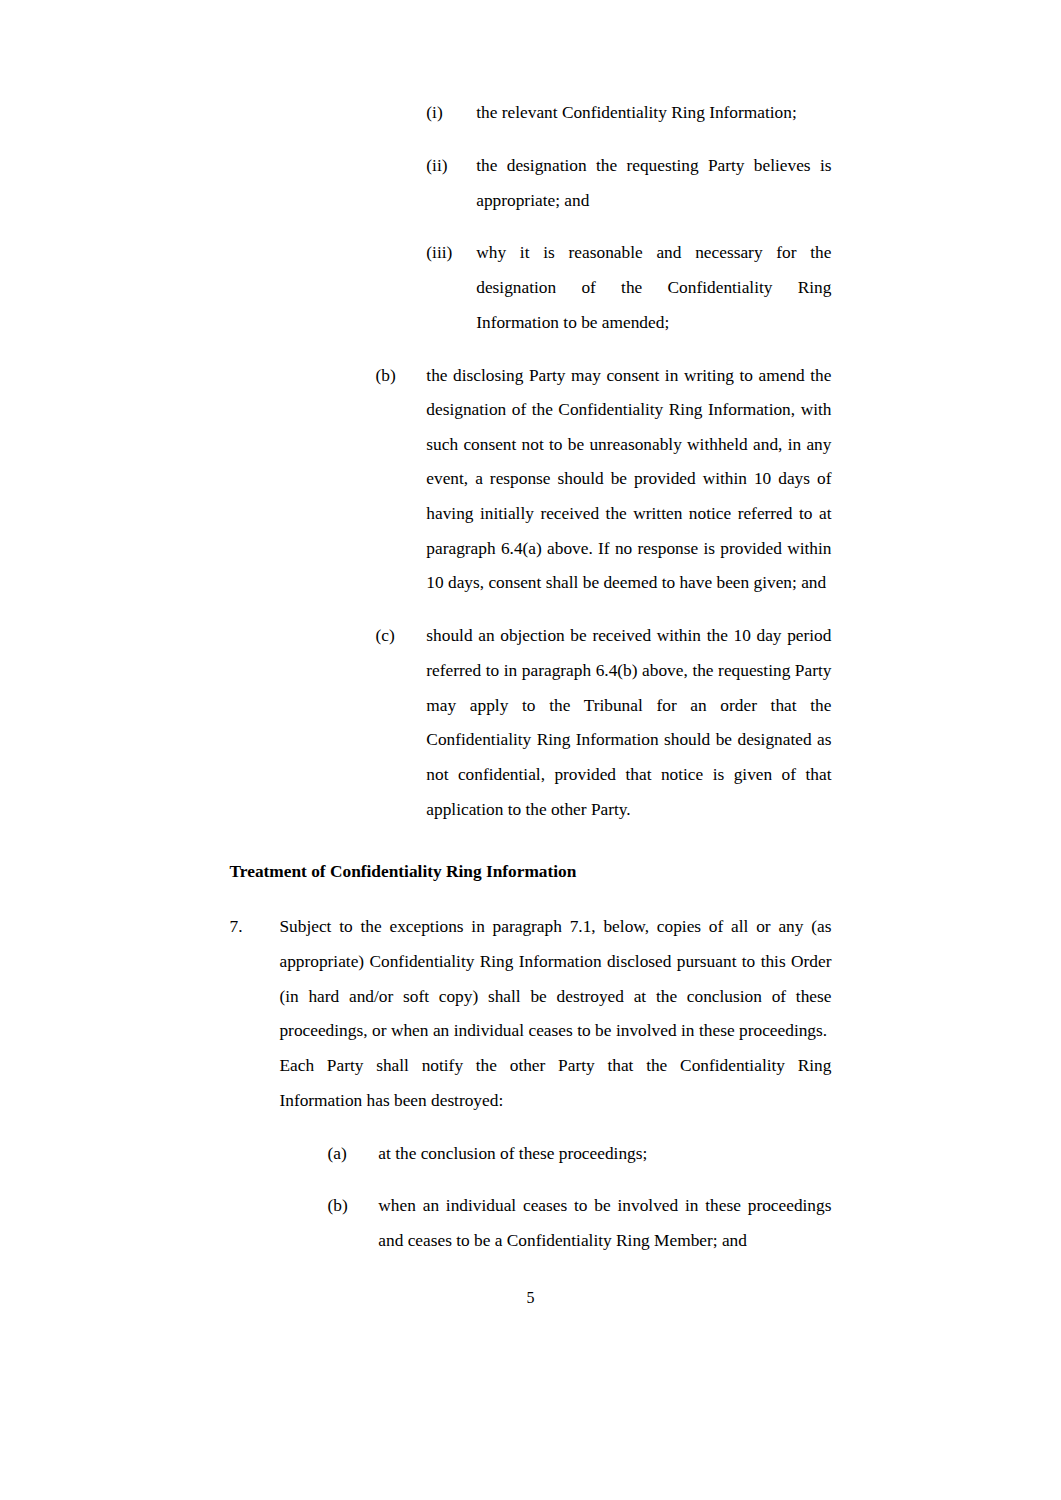(i) the relevant Confidentiality Ring Information;
(ii) the designation the requesting Party believes is appropriate; and
(iii) why it is reasonable and necessary for the designation of the Confidentiality Ring Information to be amended;
(b) the disclosing Party may consent in writing to amend the designation of the Confidentiality Ring Information, with such consent not to be unreasonably withheld and, in any event, a response should be provided within 10 days of having initially received the written notice referred to at paragraph 6.4(a) above. If no response is provided within 10 days, consent shall be deemed to have been given; and
(c) should an objection be received within the 10 day period referred to in paragraph 6.4(b) above, the requesting Party may apply to the Tribunal for an order that the Confidentiality Ring Information should be designated as not confidential, provided that notice is given of that application to the other Party.
Treatment of Confidentiality Ring Information
7. Subject to the exceptions in paragraph 7.1, below, copies of all or any (as appropriate) Confidentiality Ring Information disclosed pursuant to this Order (in hard and/or soft copy) shall be destroyed at the conclusion of these proceedings, or when an individual ceases to be involved in these proceedings. Each Party shall notify the other Party that the Confidentiality Ring Information has been destroyed:
(a) at the conclusion of these proceedings;
(b) when an individual ceases to be involved in these proceedings and ceases to be a Confidentiality Ring Member; and
5